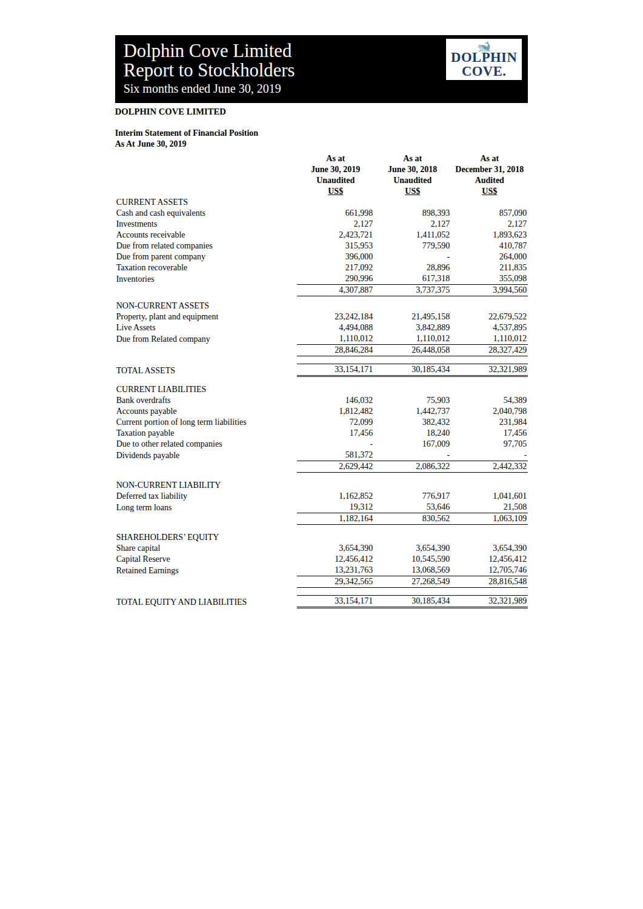Dolphin Cove Limited
Report to Stockholders
Six months ended June 30, 2019
🐋 DOLPHIN COVE.
DOLPHIN COVE LIMITED
Interim Statement of Financial Position
As At June 30, 2019
| | As at | As at | As at |
| | June 30, 2019 | June 30, 2018 | December 31, 2018 |
| | Unaudited | Unaudited | Audited |
| | US$ | US$ | US$ |
| CURRENT ASSETS | | | |
| Cash and cash equivalents | 661,998 | 898,393 | 857,090 |
| Investments | 2,127 | 2,127 | 2,127 |
| Accounts receivable | 2,423,721 | 1,411,052 | 1,893,623 |
| Due from related companies | 315,953 | 779,590 | 410,787 |
| Due from parent company | 396,000 | - | 264,000 |
| Taxation recoverable | 217,092 | 28,896 | 211,835 |
| Inventories | 290,996 | 617,318 | 355,098 |
| | 4,307,887 | 3,737,375 | 3,994,560 |
| NON-CURRENT ASSETS | | | |
| Property, plant and equipment | 23,242,184 | 21,495,158 | 22,679,522 |
| Live Assets | 4,494,088 | 3,842,889 | 4,537,895 |
| Due from Related company | 1,110,012 | 1,110,012 | 1,110,012 |
| | 28,846,284 | 26,448,058 | 28,327,429 |
| TOTAL ASSETS | 33,154,171 | 30,185,434 | 32,321,989 |
| CURRENT LIABILITIES | | | |
| Bank overdrafts | 146,032 | 75,903 | 54,389 |
| Accounts payable | 1,812,482 | 1,442,737 | 2,040,798 |
| Current portion of long term liabilities | 72,099 | 382,432 | 231,984 |
| Taxation payable | 17,456 | 18,240 | 17,456 |
| Due to other related companies | - | 167,009 | 97,705 |
| Dividends payable | 581,372 | - | - |
| | 2,629,442 | 2,086,322 | 2,442,332 |
| NON-CURRENT LIABILITY | | | |
| Deferred tax liability | 1,162,852 | 776,917 | 1,041,601 |
| Long term loans | 19,312 | 53,646 | 21,508 |
| | 1,182,164 | 830,562 | 1,063,109 |
| SHAREHOLDERS’ EQUITY | | | |
| Share capital | 3,654,390 | 3,654,390 | 3,654,390 |
| Capital Reserve | 12,456,412 | 10,545,590 | 12,456,412 |
| Retained Earnings | 13,231,763 | 13,068,569 | 12,705,746 |
| | 29,342,565 | 27,268,549 | 28,816,548 |
| TOTAL EQUITY AND LIABILITIES | 33,154,171 | 30,185,434 | 32,321,989 |